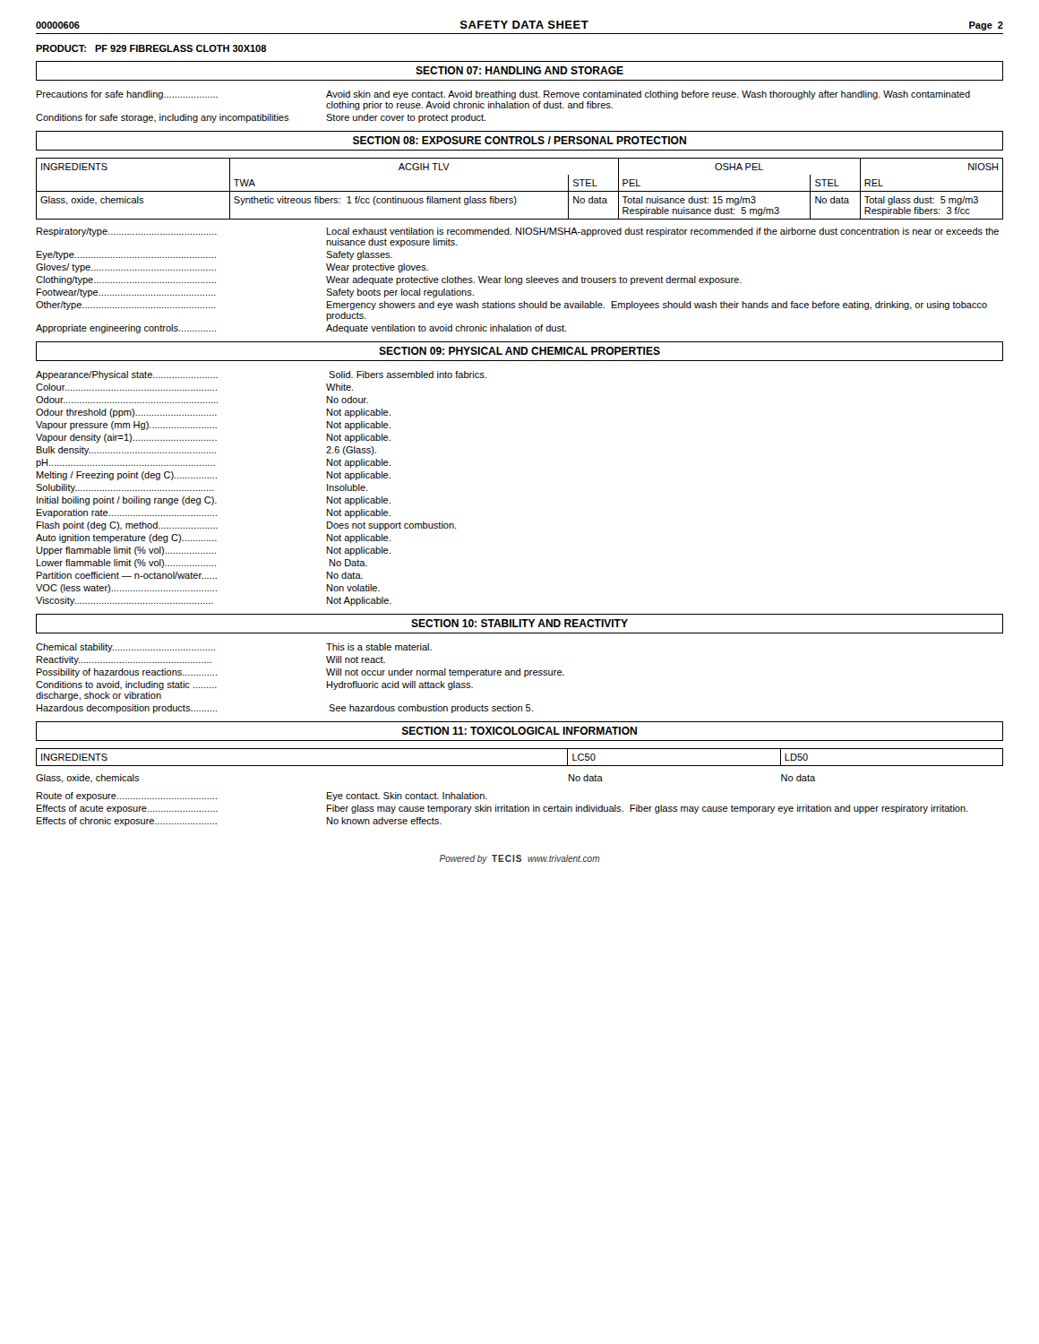00000606
SAFETY DATA SHEET
Page 2
PRODUCT: PF 929 FIBREGLASS CLOTH 30X108
SECTION 07: HANDLING AND STORAGE
| Precautions for safe handling .................... | Avoid skin and eye contact. Avoid breathing dust. Remove contaminated clothing before reuse. Wash thoroughly after handling. Wash contaminated clothing prior to reuse. Avoid chronic inhalation of dust. and fibres. |
| Conditions for safe storage, including any incompatibilities | Store under cover to protect product. |
SECTION 08: EXPOSURE CONTROLS / PERSONAL PROTECTION
| INGREDIENTS | ACGIH TLV | OSHA PEL | NIOSH |
| --- | --- | --- | --- |
| TWA | STEL | PEL | STEL | REL |
| Glass, oxide, chemicals | Synthetic vitreous fibers: 1 f/cc (continuous filament glass fibers) | No data | Total nuisance dust: 15 mg/m3 Respirable nuisance dust: 5 mg/m3 | No data | Total glass dust: 5 mg/m3 Respirable fibers: 3 f/cc |
| Respiratory/type ........................................ | Local exhaust ventilation is recommended. NIOSH/MSHA-approved dust respirator recommended if the airborne dust concentration is near or exceeds the nuisance dust exposure limits. |
| Eye/type .................................................... | Safety glasses. |
| Gloves/ type .............................................. | Wear protective gloves. |
| Clothing/type ............................................. | Wear adequate protective clothes. Wear long sleeves and trousers to prevent dermal exposure. |
| Footwear/type ........................................... | Safety boots per local regulations. |
| Other/type ................................................. | Emergency showers and eye wash stations should be available. Employees should wash their hands and face before eating, drinking, or using tobacco products. |
| Appropriate engineering controls .............. | Adequate ventilation to avoid chronic inhalation of dust. |
SECTION 09: PHYSICAL AND CHEMICAL PROPERTIES
| Appearance/Physical state ........................ | Solid. Fibers assembled into fabrics. |
| Colour ........................................................ | White. |
| Odour ......................................................... | No odour. |
| Odour threshold (ppm) .............................. | Not applicable. |
| Vapour pressure (mm Hg) ......................... | Not applicable. |
| Vapour density (air=1) ............................... | Not applicable. |
| Bulk density ............................................... | 2.6 (Glass). |
| pH ............................................................. | Not applicable. |
| Melting / Freezing point (deg C) ................ | Not applicable. |
| Solubility ................................................... | Insoluble. |
| Initial boiling point / boiling range (deg C). | Not applicable. |
| Evaporation rate ........................................ | Not applicable. |
| Flash point (deg C), method ...................... | Does not support combustion. |
| Auto ignition temperature (deg C) ............. | Not applicable. |
| Upper flammable limit (% vol) ................... | Not applicable. |
| Lower flammable limit (% vol) ................... | No Data. |
| Partition coefficient — n-octanol/water ...... | No data. |
| VOC (less water) ....................................... | Non volatile. |
| Viscosity ................................................... | Not Applicable. |
SECTION 10: STABILITY AND REACTIVITY
| Chemical stability ...................................... | This is a stable material. |
| Reactivity ................................................. | Will not react. |
| Possibility of hazardous reactions ............. | Will not occur under normal temperature and pressure. |
| Conditions to avoid, including static ......... discharge, shock or vibration | Hydrofluoric acid will attack glass. |
| Hazardous decomposition products .......... | See hazardous combustion products section 5. |
SECTION 11: TOXICOLOGICAL INFORMATION
| INGREDIENTS | LC50 | LD50 |
| --- | --- | --- |
| Glass, oxide, chemicals | No data | No data |
| Route of exposure ..................................... | Eye contact. Skin contact. Inhalation. |
| Effects of acute exposure .......................... | Fiber glass may cause temporary skin irritation in certain individuals. Fiber glass may cause temporary eye irritation and upper respiratory irritation. |
| Effects of chronic exposure ....................... | No known adverse effects. |
Powered by TECIS www.trivalent.com